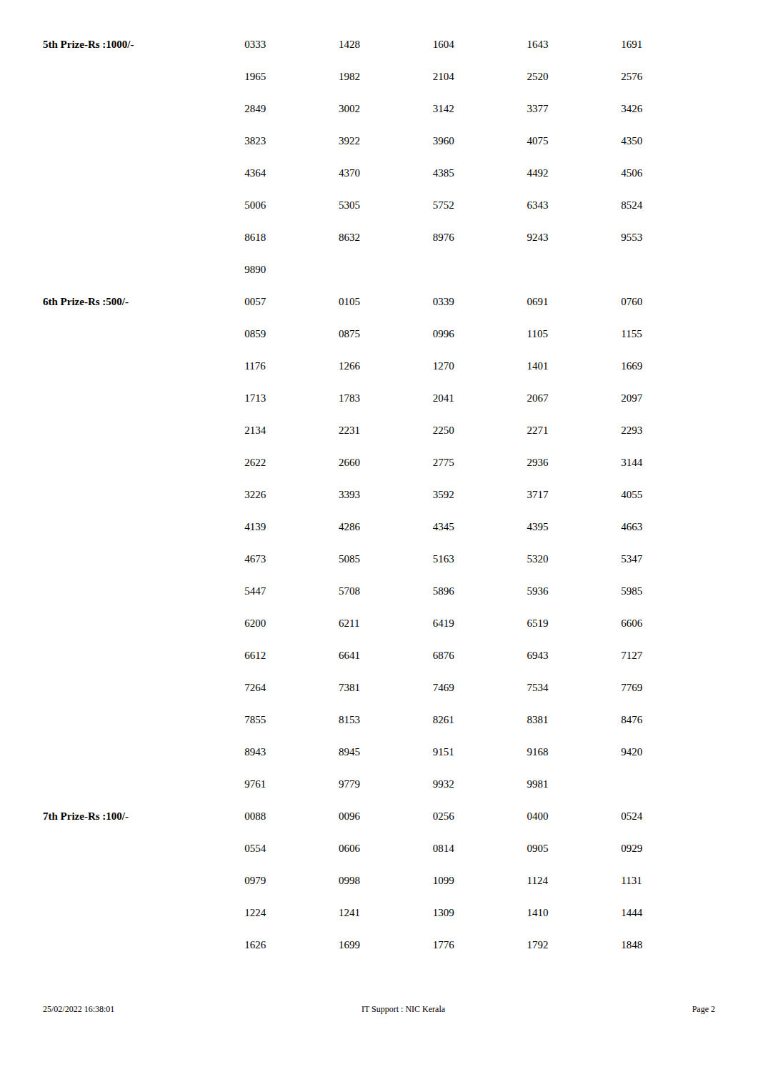| 5th Prize-Rs :1000/- | 0333 | 1428 | 1604 | 1643 | 1691 |
| | 1965 | 1982 | 2104 | 2520 | 2576 |
| | 2849 | 3002 | 3142 | 3377 | 3426 |
| | 3823 | 3922 | 3960 | 4075 | 4350 |
| | 4364 | 4370 | 4385 | 4492 | 4506 |
| | 5006 | 5305 | 5752 | 6343 | 8524 |
| | 8618 | 8632 | 8976 | 9243 | 9553 |
| | 9890 | | | | |
| 6th Prize-Rs :500/- | 0057 | 0105 | 0339 | 0691 | 0760 |
| | 0859 | 0875 | 0996 | 1105 | 1155 |
| | 1176 | 1266 | 1270 | 1401 | 1669 |
| | 1713 | 1783 | 2041 | 2067 | 2097 |
| | 2134 | 2231 | 2250 | 2271 | 2293 |
| | 2622 | 2660 | 2775 | 2936 | 3144 |
| | 3226 | 3393 | 3592 | 3717 | 4055 |
| | 4139 | 4286 | 4345 | 4395 | 4663 |
| | 4673 | 5085 | 5163 | 5320 | 5347 |
| | 5447 | 5708 | 5896 | 5936 | 5985 |
| | 6200 | 6211 | 6419 | 6519 | 6606 |
| | 6612 | 6641 | 6876 | 6943 | 7127 |
| | 7264 | 7381 | 7469 | 7534 | 7769 |
| | 7855 | 8153 | 8261 | 8381 | 8476 |
| | 8943 | 8945 | 9151 | 9168 | 9420 |
| | 9761 | 9779 | 9932 | 9981 | |
| 7th Prize-Rs :100/- | 0088 | 0096 | 0256 | 0400 | 0524 |
| | 0554 | 0606 | 0814 | 0905 | 0929 |
| | 0979 | 0998 | 1099 | 1124 | 1131 |
| | 1224 | 1241 | 1309 | 1410 | 1444 |
| | 1626 | 1699 | 1776 | 1792 | 1848 |
25/02/2022 16:38:01 IT Support : NIC Kerala Page 2